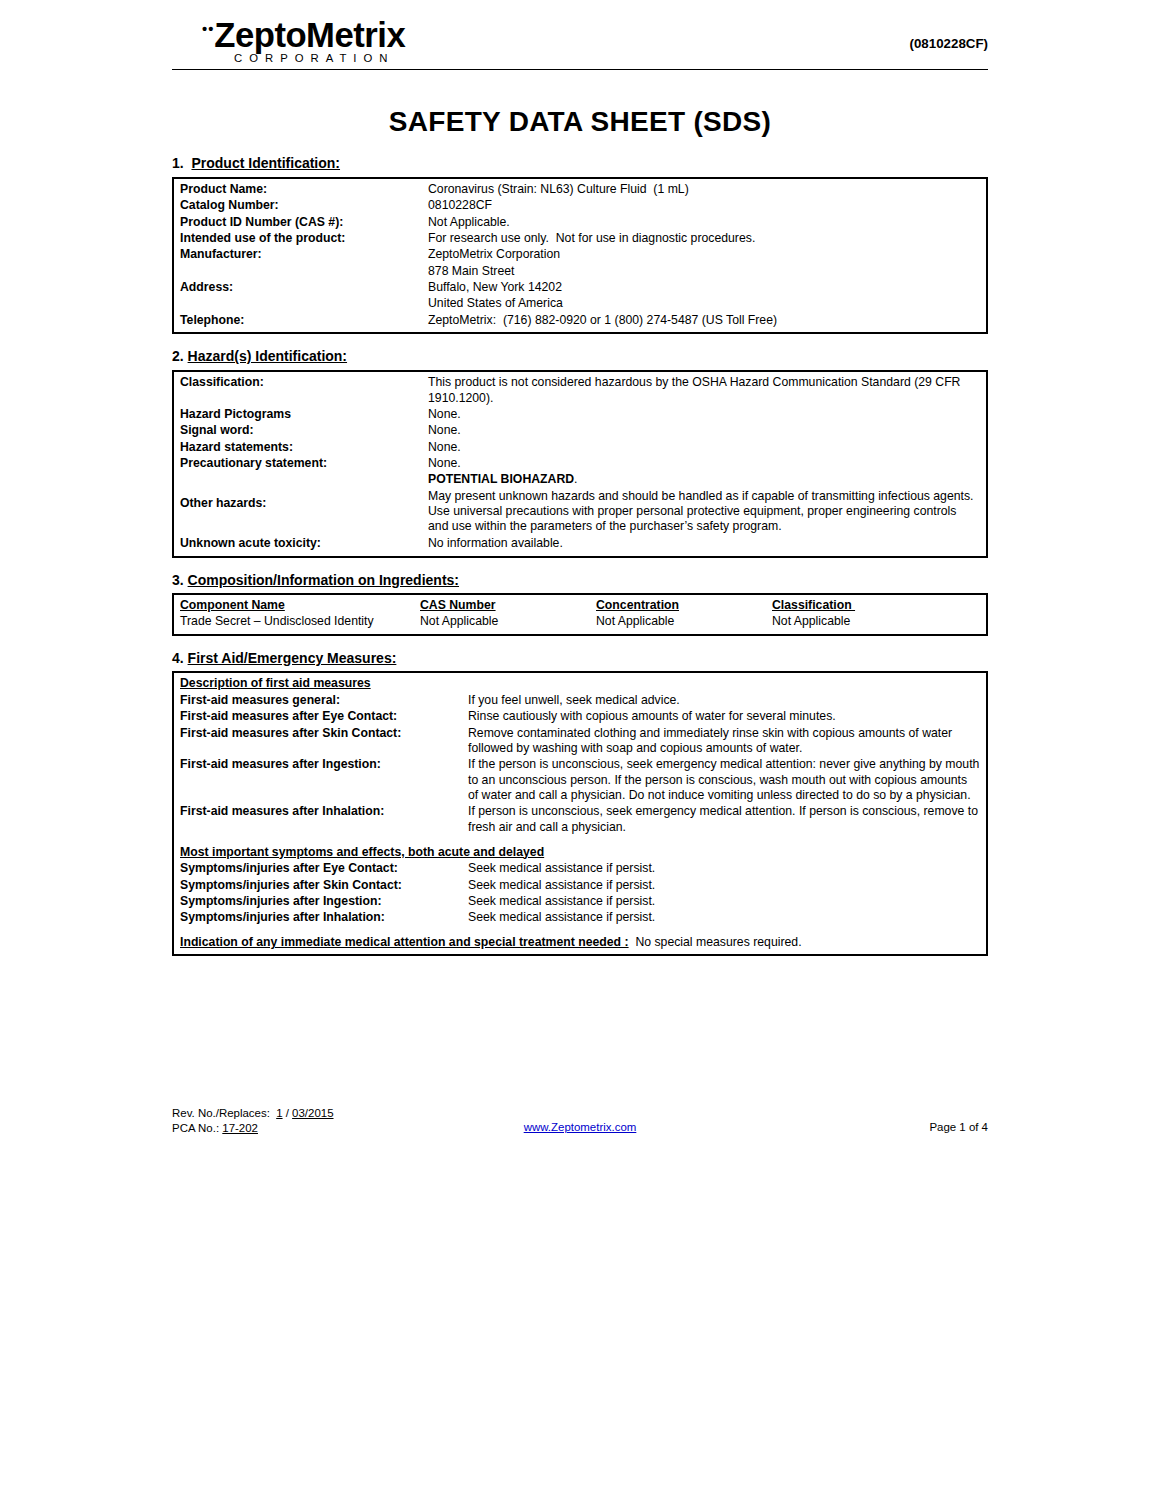(0810228CF)
••ZeptoMetrix
CORPORATION
SAFETY DATA SHEET (SDS)
1. Product Identification:
| Product Name: | Coronavirus (Strain: NL63) Culture Fluid (1 mL) |
| Catalog Number: | 0810228CF |
| Product ID Number (CAS #): | Not Applicable. |
| Intended use of the product: | For research use only. Not for use in diagnostic procedures. |
| Manufacturer: | ZeptoMetrix Corporation |
| | 878 Main Street |
| Address: | Buffalo, New York 14202 |
| | United States of America |
| Telephone: | ZeptoMetrix: (716) 882-0920 or 1 (800) 274-5487 (US Toll Free) |
2. Hazard(s) Identification:
| Classification: | This product is not considered hazardous by the OSHA Hazard Communication Standard (29 CFR 1910.1200). |
| Hazard Pictograms | None. |
| Signal word: | None. |
| Hazard statements: | None. |
| Precautionary statement: | None. |
| Other hazards: | POTENTIAL BIOHAZARD . |
| May present unknown hazards and should be handled as if capable of transmitting infectious agents. Use universal precautions with proper personal protective equipment, proper engineering controls and use within the parameters of the purchaser’s safety program. |
| Unknown acute toxicity: | No information available. |
3. Composition/Information on Ingredients:
| Component Name | CAS Number | Concentration | Classification |
| --- | --- | --- | --- |
| Trade Secret – Undisclosed Identity | Not Applicable | Not Applicable | Not Applicable |
4. First Aid/Emergency Measures:
Description of first aid measures
| First-aid measures general: | If you feel unwell, seek medical advice. |
| First-aid measures after Eye Contact: | Rinse cautiously with copious amounts of water for several minutes. |
| First-aid measures after Skin Contact: | Remove contaminated clothing and immediately rinse skin with copious amounts of water followed by washing with soap and copious amounts of water. |
| First-aid measures after Ingestion: | If the person is unconscious, seek emergency medical attention: never give anything by mouth to an unconscious person. If the person is conscious, wash mouth out with copious amounts of water and call a physician. Do not induce vomiting unless directed to do so by a physician. |
| First-aid measures after Inhalation: | If person is unconscious, seek emergency medical attention. If person is conscious, remove to fresh air and call a physician. |
Most important symptoms and effects, both acute and delayed
| Symptoms/injuries after Eye Contact: | Seek medical assistance if persist. |
| Symptoms/injuries after Skin Contact: | Seek medical assistance if persist. |
| Symptoms/injuries after Ingestion: | Seek medical assistance if persist. |
| Symptoms/injuries after Inhalation: | Seek medical assistance if persist. |
Indication of any immediate medical attention and special treatment needed : No special measures required.
Rev. No./Replaces: 1 / 03/2015
PCA No.: 17-202
www.Zeptometrix.com
Page 1 of 4